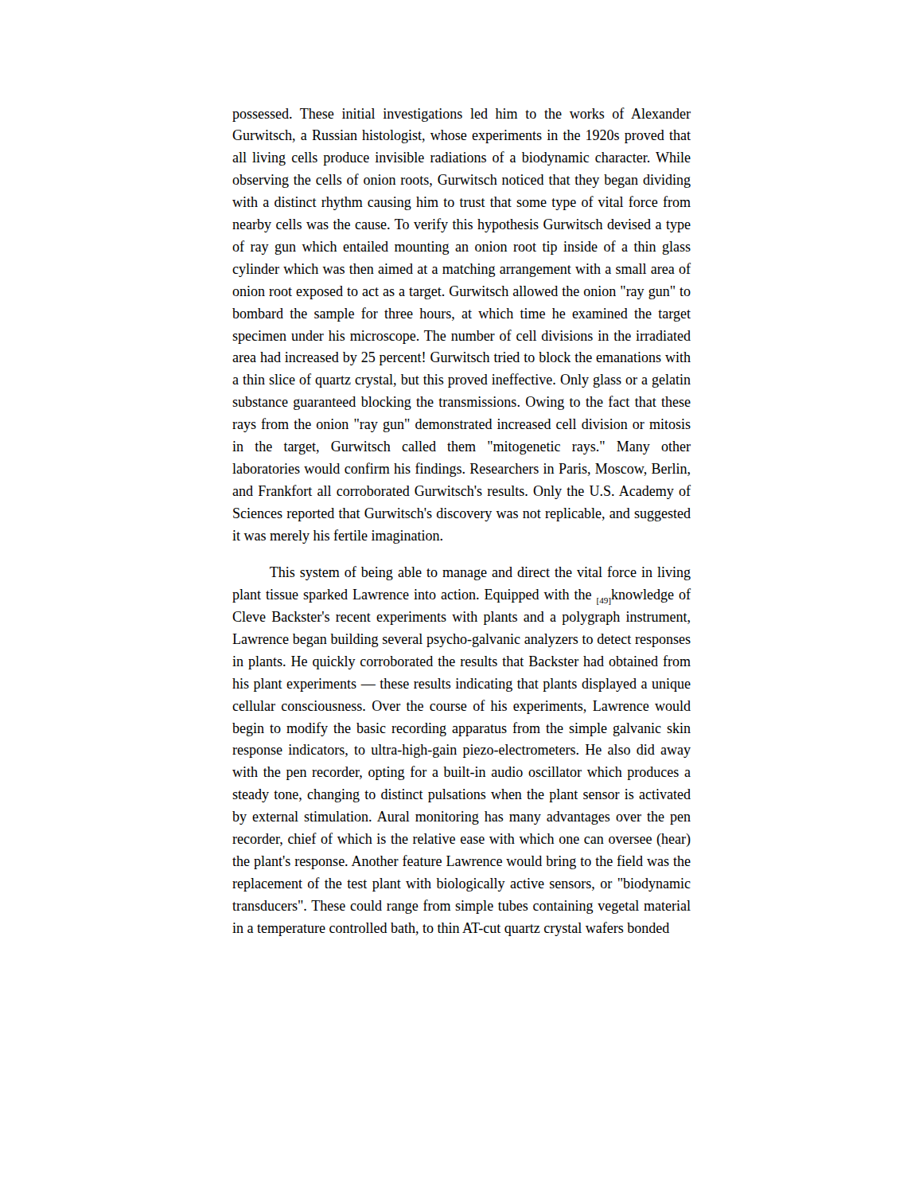possessed. These initial investigations led him to the works of Alexander Gurwitsch, a Russian histologist, whose experiments in the 1920s proved that all living cells produce invisible radiations of a biodynamic character. While observing the cells of onion roots, Gurwitsch noticed that they began dividing with a distinct rhythm causing him to trust that some type of vital force from nearby cells was the cause. To verify this hypothesis Gurwitsch devised a type of ray gun which entailed mounting an onion root tip inside of a thin glass cylinder which was then aimed at a matching arrangement with a small area of onion root exposed to act as a target. Gurwitsch allowed the onion "ray gun" to bombard the sample for three hours, at which time he examined the target specimen under his microscope. The number of cell divisions in the irradiated area had increased by 25 percent! Gurwitsch tried to block the emanations with a thin slice of quartz crystal, but this proved ineffective. Only glass or a gelatin substance guaranteed blocking the transmissions. Owing to the fact that these rays from the onion "ray gun" demonstrated increased cell division or mitosis in the target, Gurwitsch called them "mitogenetic rays." Many other laboratories would confirm his findings. Researchers in Paris, Moscow, Berlin, and Frankfort all corroborated Gurwitsch's results. Only the U.S. Academy of Sciences reported that Gurwitsch's discovery was not replicable, and suggested it was merely his fertile imagination.
This system of being able to manage and direct the vital force in living plant tissue sparked Lawrence into action. Equipped with the [49]knowledge of Cleve Backster's recent experiments with plants and a polygraph instrument, Lawrence began building several psycho-galvanic analyzers to detect responses in plants. He quickly corroborated the results that Backster had obtained from his plant experiments — these results indicating that plants displayed a unique cellular consciousness. Over the course of his experiments, Lawrence would begin to modify the basic recording apparatus from the simple galvanic skin response indicators, to ultra-high-gain piezo-electrometers. He also did away with the pen recorder, opting for a built-in audio oscillator which produces a steady tone, changing to distinct pulsations when the plant sensor is activated by external stimulation. Aural monitoring has many advantages over the pen recorder, chief of which is the relative ease with which one can oversee (hear) the plant's response. Another feature Lawrence would bring to the field was the replacement of the test plant with biologically active sensors, or "biodynamic transducers". These could range from simple tubes containing vegetal material in a temperature controlled bath, to thin AT-cut quartz crystal wafers bonded